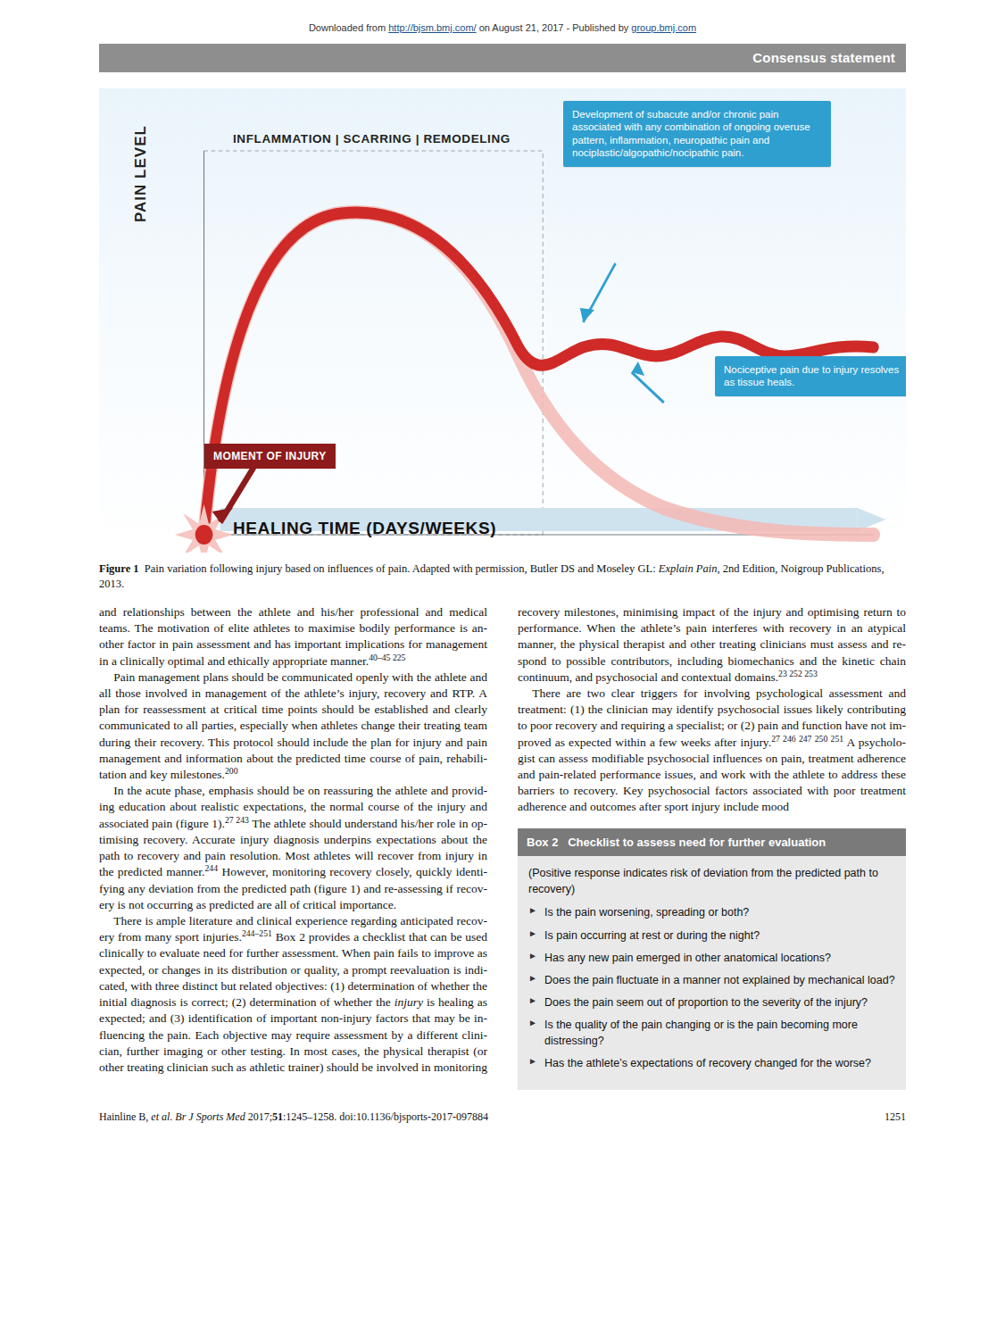Downloaded from http://bjsm.bmj.com/ on August 21, 2017 - Published by group.bmj.com
Consensus statement
PAIN LEVEL
INFLAMMATION | SCARRING | REMODELING
Development of subacute and/or chronic pain associated with any combination of ongoing overuse pattern, inflammation, neuropathic pain and nociplastic/algopathic/nocipathic pain.
Nociceptive pain due to injury resolves as tissue heals.
MOMENT OF INJURY
HEALING TIME (DAYS/WEEKS)
Figure 1 Pain variation following injury based on influences of pain. Adapted with permission, Butler DS and Moseley GL: Explain Pain, 2nd Edition, Noigroup Publications, 2013.
and relationships between the athlete and his/her professional and medical teams. The motivation of elite athletes to maximise bodily performance is another factor in pain assessment and has important implications for management in a clinically optimal and ethically appropriate manner.40–45 225
Pain management plans should be communicated openly with the athlete and all those involved in management of the athlete’s injury, recovery and RTP. A plan for reassessment at critical time points should be established and clearly communicated to all parties, especially when athletes change their treating team during their recovery. This protocol should include the plan for injury and pain management and information about the predicted time course of pain, rehabilitation and key milestones.200
In the acute phase, emphasis should be on reassuring the athlete and providing education about realistic expectations, the normal course of the injury and associated pain (figure 1).27 243 The athlete should understand his/her role in optimising recovery. Accurate injury diagnosis underpins expectations about the path to recovery and pain resolution. Most athletes will recover from injury in the predicted manner.244 However, monitoring recovery closely, quickly identifying any deviation from the predicted path (figure 1) and re-assessing if recovery is not occurring as predicted are all of critical importance.
There is ample literature and clinical experience regarding anticipated recovery from many sport injuries.244–251 Box 2 provides a checklist that can be used clinically to evaluate need for further assessment. When pain fails to improve as expected, or changes in its distribution or quality, a prompt reevaluation is indicated, with three distinct but related objectives: (1) determination of whether the initial diagnosis is correct; (2) determination of whether the injury is healing as expected; and (3) identification of important non-injury factors that may be influencing the pain. Each objective may require assessment by a different clinician, further imaging or other testing. In most cases, the physical therapist (or other treating clinician such as athletic trainer) should be involved in monitoring recovery milestones, minimising impact of the injury and optimising return to performance. When the athlete’s pain interferes with recovery in an atypical manner, the physical therapist and other treating clinicians must assess and respond to possible contributors, including biomechanics and the kinetic chain continuum, and psychosocial and contextual domains.23 252 253
There are two clear triggers for involving psychological assessment and treatment: (1) the clinician may identify psychosocial issues likely contributing to poor recovery and requiring a specialist; or (2) pain and function have not improved as expected within a few weeks after injury.27 246 247 250 251 A psychologist can assess modifiable psychosocial influences on pain, treatment adherence and pain-related performance issues, and work with the athlete to address these barriers to recovery. Key psychosocial factors associated with poor treatment adherence and outcomes after sport injury include mood
Box 2 Checklist to assess need for further evaluation
(Positive response indicates risk of deviation from the predicted path to recovery)
Is the pain worsening, spreading or both?
Is pain occurring at rest or during the night?
Has any new pain emerged in other anatomical locations?
Does the pain fluctuate in a manner not explained by mechanical load?
Does the pain seem out of proportion to the severity of the injury?
Is the quality of the pain changing or is the pain becoming more distressing?
Has the athlete’s expectations of recovery changed for the worse?
Hainline B, et al. Br J Sports Med 2017;51:1245–1258. doi:10.1136/bjsports-2017-097884
1251